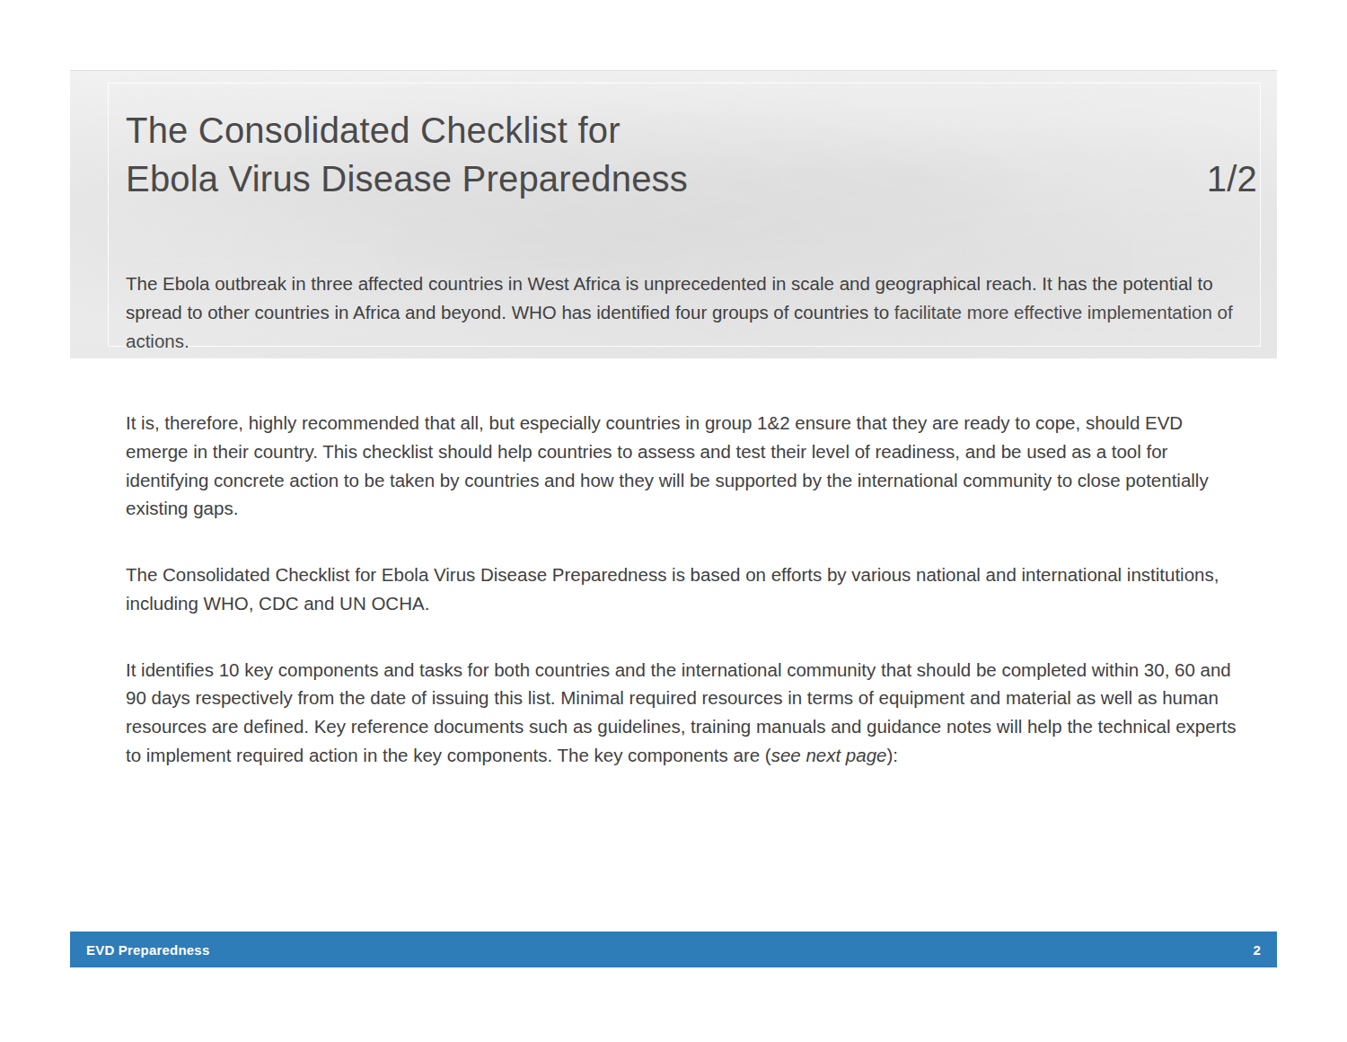The Consolidated Checklist for Ebola Virus Disease Preparedness1/2
The Ebola outbreak in three affected countries in West Africa is unprecedented in scale and geographical reach. It has the potential to spread to other countries in Africa and beyond. WHO has identified four groups of countries to facilitate more effective implementation of actions.
It is, therefore, highly recommended that all, but especially countries in group 1&2 ensure that they are ready to cope, should EVD emerge in their country. This checklist should help countries to assess and test their level of readiness, and be used as a tool for identifying concrete action to be taken by countries and how they will be supported by the international community to close potentially existing gaps.
The Consolidated Checklist for Ebola Virus Disease Preparedness is based on efforts by various national and international institutions, including WHO, CDC and UN OCHA.
It identifies 10 key components and tasks for both countries and the international community that should be completed within 30, 60 and 90 days respectively from the date of issuing this list. Minimal required resources in terms of equipment and material as well as human resources are defined. Key reference documents such as guidelines, training manuals and guidance notes will help the technical experts to implement required action in the key components. The key components are (see next page):
EVD Preparedness 2